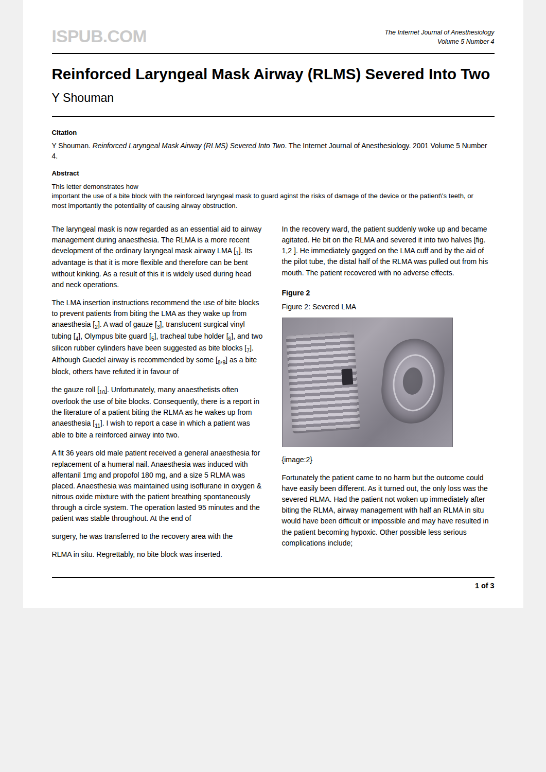ISPUB.COM
The Internet Journal of Anesthesiology
Volume 5 Number 4
Reinforced Laryngeal Mask Airway (RLMS) Severed Into Two
Y Shouman
Citation
Y Shouman. Reinforced Laryngeal Mask Airway (RLMS) Severed Into Two. The Internet Journal of Anesthesiology. 2001 Volume 5 Number 4.
Abstract
This letter demonstrates how
important the use of a bite block with the reinforced laryngeal mask to guard aginst the risks of damage of the device or the patient\'s teeth, or
most importantly the potentiality of causing airway obstruction.
The laryngeal mask is now regarded as an essential aid to airway management during anaesthesia. The RLMA is a more recent development of the ordinary laryngeal mask airway LMA [1]. Its advantage is that it is more flexible and therefore can be bent without kinking. As a result of this it is widely used during head and neck operations.
The LMA insertion instructions recommend the use of bite blocks to prevent patients from biting the LMA as they wake up from anaesthesia [2]. A wad of gauze [3], translucent surgical vinyl tubing [4], Olympus bite guard [5], tracheal tube holder [6], and two silicon rubber cylinders have been suggested as bite blocks [7]. Although Guedel airway is recommended by some [8,9] as a bite block, others have refuted it in favour of
the gauze roll [10]. Unfortunately, many anaesthetists often overlook the use of bite blocks. Consequently, there is a report in the literature of a patient biting the RLMA as he wakes up from anaesthesia [11]. I wish to report a case in which a patient was able to bite a reinforced airway into two.
A fit 36 years old male patient received a general anaesthesia for replacement of a humeral nail. Anaesthesia was induced with alfentanil 1mg and propofol 180 mg, and a size 5 RLMA was placed. Anaesthesia was maintained using isoflurane in oxygen & nitrous oxide mixture with the patient breathing spontaneously through a circle system. The operation lasted 95 minutes and the patient was stable throughout. At the end of
surgery, he was transferred to the recovery area with the
RLMA in situ. Regrettably, no bite block was inserted.
In the recovery ward, the patient suddenly woke up and became agitated. He bit on the RLMA and severed it into two halves [fig. 1,2 ]. He immediately gagged on the LMA cuff and by the aid of the pilot tube, the distal half of the RLMA was pulled out from his mouth. The patient recovered with no adverse effects.
Figure 2
Figure 2: Severed LMA
{image:2}
Fortunately the patient came to no harm but the outcome could have easily been different. As it turned out, the only loss was the severed RLMA. Had the patient not woken up immediately after biting the RLMA, airway management with half an RLMA in situ would have been difficult or impossible and may have resulted in the patient becoming hypoxic. Other possible less serious complications include;
1 of 3